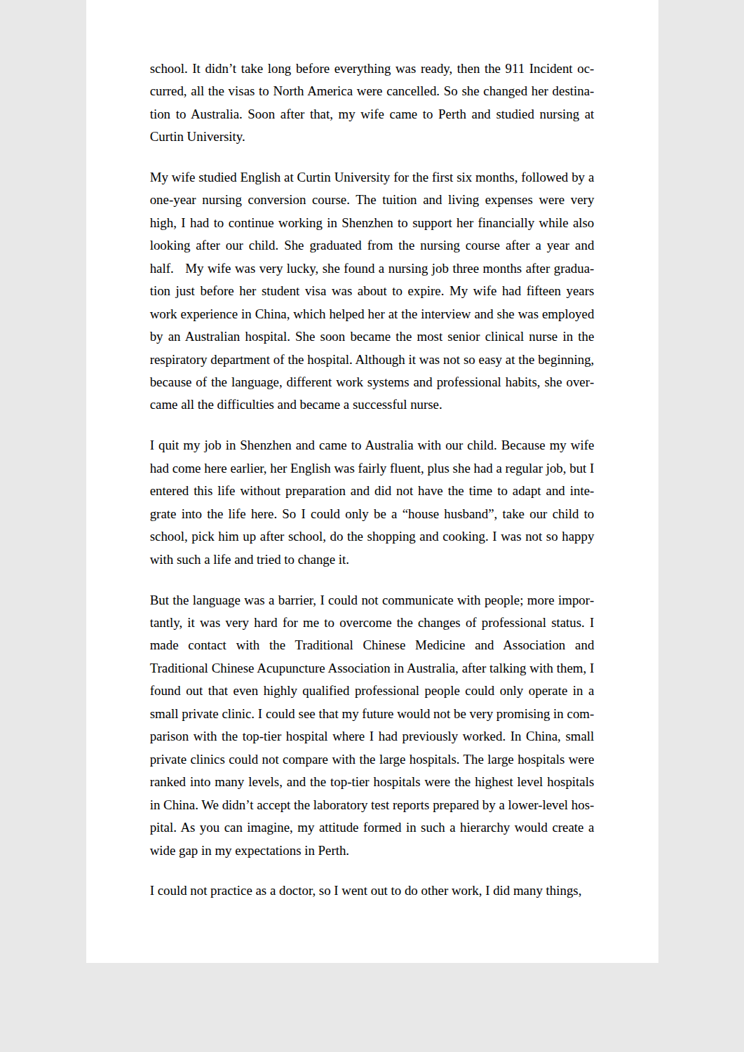school. It didn’t take long before everything was ready, then the 911 Incident occurred, all the visas to North America were cancelled. So she changed her destination to Australia. Soon after that, my wife came to Perth and studied nursing at Curtin University.
My wife studied English at Curtin University for the first six months, followed by a one-year nursing conversion course. The tuition and living expenses were very high, I had to continue working in Shenzhen to support her financially while also looking after our child. She graduated from the nursing course after a year and half. My wife was very lucky, she found a nursing job three months after graduation just before her student visa was about to expire. My wife had fifteen years work experience in China, which helped her at the interview and she was employed by an Australian hospital. She soon became the most senior clinical nurse in the respiratory department of the hospital. Although it was not so easy at the beginning, because of the language, different work systems and professional habits, she overcame all the difficulties and became a successful nurse.
I quit my job in Shenzhen and came to Australia with our child. Because my wife had come here earlier, her English was fairly fluent, plus she had a regular job, but I entered this life without preparation and did not have the time to adapt and integrate into the life here. So I could only be a “house husband”, take our child to school, pick him up after school, do the shopping and cooking. I was not so happy with such a life and tried to change it.
But the language was a barrier, I could not communicate with people; more importantly, it was very hard for me to overcome the changes of professional status. I made contact with the Traditional Chinese Medicine and Association and Traditional Chinese Acupuncture Association in Australia, after talking with them, I found out that even highly qualified professional people could only operate in a small private clinic. I could see that my future would not be very promising in comparison with the top-tier hospital where I had previously worked. In China, small private clinics could not compare with the large hospitals. The large hospitals were ranked into many levels, and the top-tier hospitals were the highest level hospitals in China. We didn’t accept the laboratory test reports prepared by a lower-level hospital. As you can imagine, my attitude formed in such a hierarchy would create a wide gap in my expectations in Perth.
I could not practice as a doctor, so I went out to do other work, I did many things,